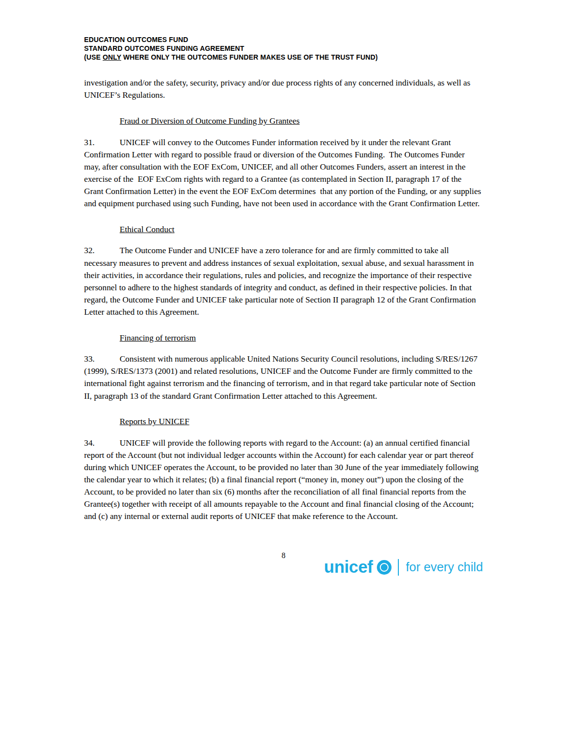EDUCATION OUTCOMES FUND STANDARD OUTCOMES FUNDING AGREEMENT (USE ONLY WHERE ONLY THE OUTCOMES FUNDER MAKES USE OF THE TRUST FUND)
investigation and/or the safety, security, privacy and/or due process rights of any concerned individuals, as well as UNICEF’s Regulations.
Fraud or Diversion of Outcome Funding by Grantees
31. UNICEF will convey to the Outcomes Funder information received by it under the relevant Grant Confirmation Letter with regard to possible fraud or diversion of the Outcomes Funding. The Outcomes Funder may, after consultation with the EOF ExCom, UNICEF, and all other Outcomes Funders, assert an interest in the exercise of the EOF ExCom rights with regard to a Grantee (as contemplated in Section II, paragraph 17 of the Grant Confirmation Letter) in the event the EOF ExCom determines that any portion of the Funding, or any supplies and equipment purchased using such Funding, have not been used in accordance with the Grant Confirmation Letter.
Ethical Conduct
32. The Outcome Funder and UNICEF have a zero tolerance for and are firmly committed to take all necessary measures to prevent and address instances of sexual exploitation, sexual abuse, and sexual harassment in their activities, in accordance their regulations, rules and policies, and recognize the importance of their respective personnel to adhere to the highest standards of integrity and conduct, as defined in their respective policies. In that regard, the Outcome Funder and UNICEF take particular note of Section II paragraph 12 of the Grant Confirmation Letter attached to this Agreement.
Financing of terrorism
33. Consistent with numerous applicable United Nations Security Council resolutions, including S/RES/1267 (1999), S/RES/1373 (2001) and related resolutions, UNICEF and the Outcome Funder are firmly committed to the international fight against terrorism and the financing of terrorism, and in that regard take particular note of Section II, paragraph 13 of the standard Grant Confirmation Letter attached to this Agreement.
Reports by UNICEF
34. UNICEF will provide the following reports with regard to the Account: (a) an annual certified financial report of the Account (but not individual ledger accounts within the Account) for each calendar year or part thereof during which UNICEF operates the Account, to be provided no later than 30 June of the year immediately following the calendar year to which it relates; (b) a final financial report (“money in, money out”) upon the closing of the Account, to be provided no later than six (6) months after the reconciliation of all final financial reports from the Grantee(s) together with receipt of all amounts repayable to the Account and final financial closing of the Account; and (c) any internal or external audit reports of UNICEF that make reference to the Account.
8
unicef for every child